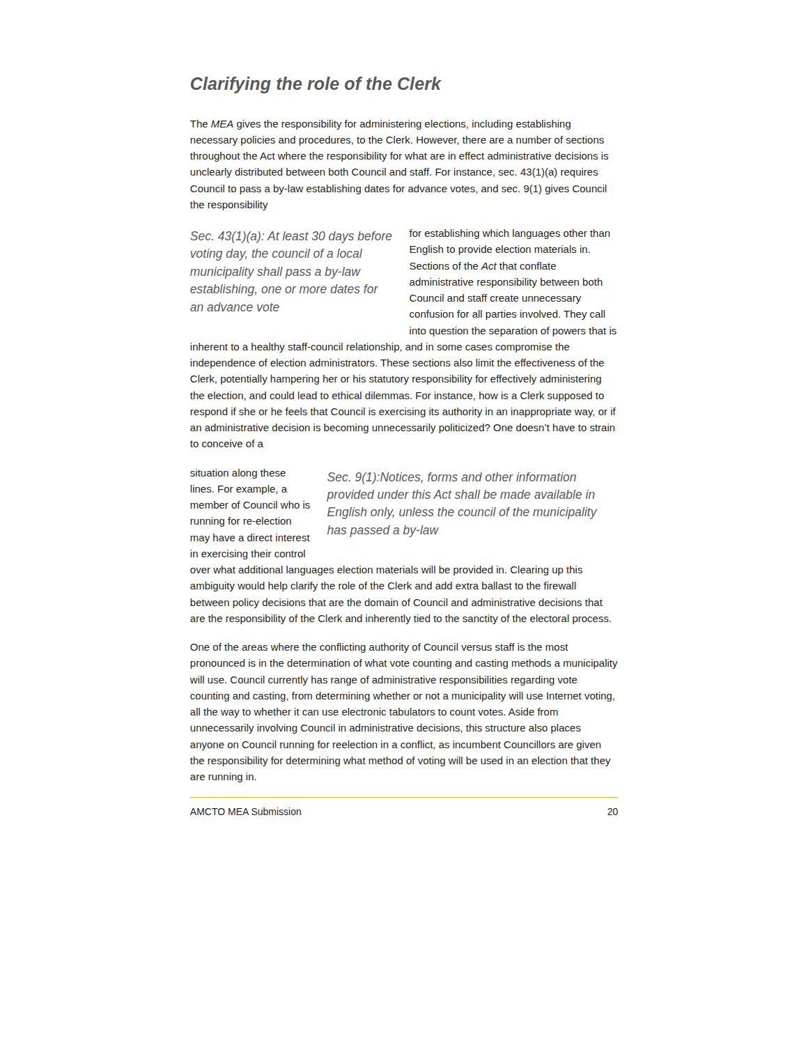Clarifying the role of the Clerk
The MEA gives the responsibility for administering elections, including establishing necessary policies and procedures, to the Clerk. However, there are a number of sections throughout the Act where the responsibility for what are in effect administrative decisions is unclearly distributed between both Council and staff. For instance, sec. 43(1)(a) requires Council to pass a by-law establishing dates for advance votes, and sec. 9(1) gives Council the responsibility
Sec. 43(1)(a): At least 30 days before voting day, the council of a local municipality shall pass a by-law establishing, one or more dates for an advance vote
for establishing which languages other than English to provide election materials in. Sections of the Act that conflate administrative responsibility between both Council and staff create unnecessary confusion for all parties involved. They call into question the separation of powers that is inherent to a healthy staff-council relationship, and in some cases compromise the independence of election administrators. These sections also limit the effectiveness of the Clerk, potentially hampering her or his statutory responsibility for effectively administering the election, and could lead to ethical dilemmas. For instance, how is a Clerk supposed to respond if she or he feels that Council is exercising its authority in an inappropriate way, or if an administrative decision is becoming unnecessarily politicized? One doesn’t have to strain to conceive of a
Sec. 9(1):Notices, forms and other information provided under this Act shall be made available in English only, unless the council of the municipality has passed a by-law
situation along these lines. For example, a member of Council who is running for re-election may have a direct interest in exercising their control over what additional languages election materials will be provided in. Clearing up this ambiguity would help clarify the role of the Clerk and add extra ballast to the firewall between policy decisions that are the domain of Council and administrative decisions that are the responsibility of the Clerk and inherently tied to the sanctity of the electoral process.
One of the areas where the conflicting authority of Council versus staff is the most pronounced is in the determination of what vote counting and casting methods a municipality will use. Council currently has range of administrative responsibilities regarding vote counting and casting, from determining whether or not a municipality will use Internet voting, all the way to whether it can use electronic tabulators to count votes. Aside from unnecessarily involving Council in administrative decisions, this structure also places anyone on Council running for reelection in a conflict, as incumbent Councillors are given the responsibility for determining what method of voting will be used in an election that they are running in.
AMCTO MEA Submission 20